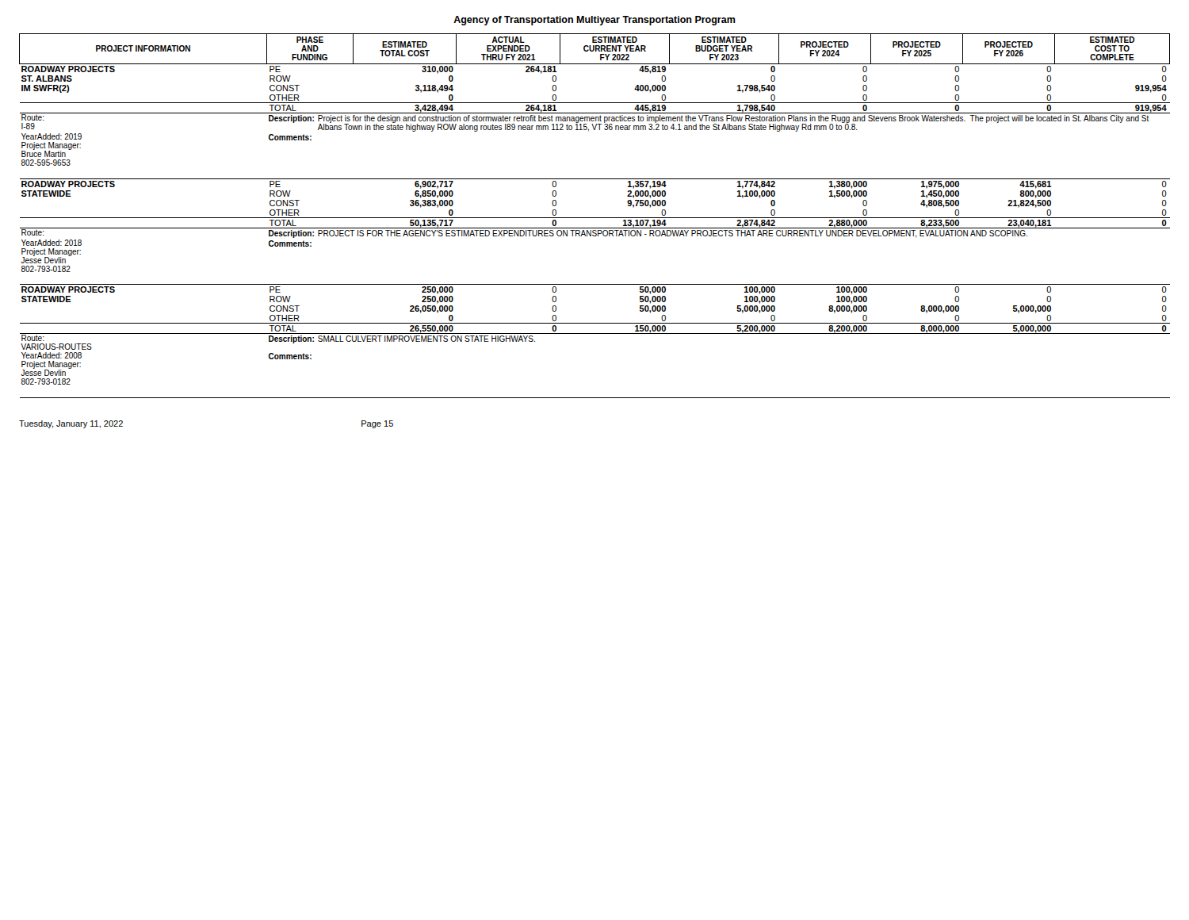Agency of Transportation Multiyear Transportation Program
| PROJECT INFORMATION | PHASE AND FUNDING | ESTIMATED TOTAL COST | ACTUAL EXPENDED THRU FY 2021 | ESTIMATED CURRENT YEAR FY 2022 | ESTIMATED BUDGET YEAR FY 2023 | PROJECTED FY 2024 | PROJECTED FY 2025 | PROJECTED FY 2026 | ESTIMATED COST TO COMPLETE |
| --- | --- | --- | --- | --- | --- | --- | --- | --- | --- |
| ROADWAY PROJECTS | PE | 310,000 | 264,181 | 45,819 | 0 | 0 | 0 | 0 | 0 |
| ST. ALBANS | ROW | 0 | 0 | 0 | 0 | 0 | 0 | 0 | 0 |
| IM SWFR(2) | CONST | 3,118,494 | 0 | 400,000 | 1,798,540 | 0 | 0 | 0 | 919,954 |
| | OTHER | 0 | 0 | 0 | 0 | 0 | 0 | 0 | 0 |
| | TOTAL | 3,428,494 | 264,181 | 445,819 | 1,798,540 | 0 | 0 | 0 | 919,954 |
| Route: I-89 | Description: Project is for the design and construction of stormwater retrofit best management practices to implement the VTrans Flow Restoration Plans in the Rugg and Stevens Brook Watersheds. The project will be located in St. Albans City and St Albans Town in the state highway ROW along routes I89 near mm 112 to 115, VT 36 near mm 3.2 to 4.1 and the St Albans State Highway Rd mm 0 to 0.8. |
| YearAdded: 2019 Project Manager: Bruce Martin 802-595-9653 | Comments: |
| ROADWAY PROJECTS | PE | 6,902,717 | 0 | 1,357,194 | 1,774,842 | 1,380,000 | 1,975,000 | 415,681 | 0 |
| STATEWIDE | ROW | 6,850,000 | 0 | 2,000,000 | 1,100,000 | 1,500,000 | 1,450,000 | 800,000 | 0 |
| | CONST | 36,383,000 | 0 | 9,750,000 | 0 | 0 | 4,808,500 | 21,824,500 | 0 |
| | OTHER | 0 | 0 | 0 | 0 | 0 | 0 | 0 | 0 |
| | TOTAL | 50,135,717 | 0 | 13,107,194 | 2,874,842 | 2,880,000 | 8,233,500 | 23,040,181 | 0 |
| Route: | Description: PROJECT IS FOR THE AGENCY'S ESTIMATED EXPENDITURES ON TRANSPORTATION - ROADWAY PROJECTS THAT ARE CURRENTLY UNDER DEVELOPMENT, EVALUATION AND SCOPING. |
| YearAdded: 2018 Project Manager: Jesse Devlin 802-793-0182 | Comments: |
| ROADWAY PROJECTS | PE | 250,000 | 0 | 50,000 | 100,000 | 100,000 | 0 | 0 | 0 |
| STATEWIDE | ROW | 250,000 | 0 | 50,000 | 100,000 | 100,000 | 0 | 0 | 0 |
| | CONST | 26,050,000 | 0 | 50,000 | 5,000,000 | 8,000,000 | 8,000,000 | 5,000,000 | 0 |
| | OTHER | 0 | 0 | 0 | 0 | 0 | 0 | 0 | 0 |
| | TOTAL | 26,550,000 | 0 | 150,000 | 5,200,000 | 8,200,000 | 8,000,000 | 5,000,000 | 0 |
| Route: VARIOUS-ROUTES | Description: SMALL CULVERT IMPROVEMENTS ON STATE HIGHWAYS. |
| YearAdded: 2008 Project Manager: Jesse Devlin 802-793-0182 | Comments: |
Tuesday, January 11, 2022
Page 15